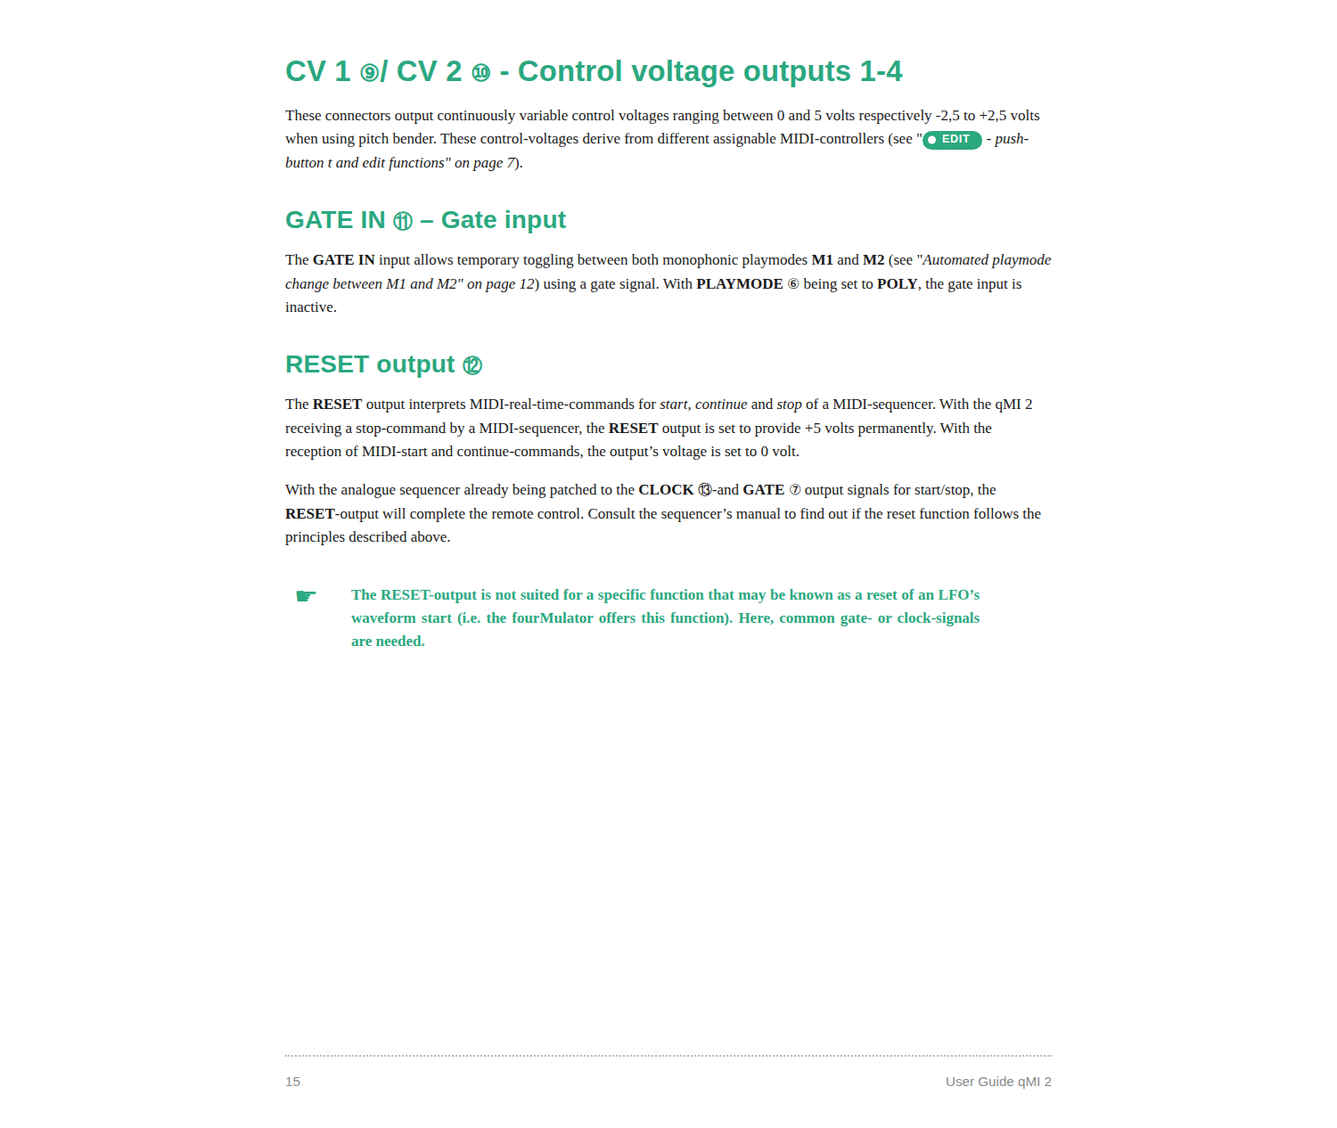CV 1 ⑨/ CV 2 ⑩ - Control voltage outputs 1-4
These connectors output continuously variable control voltages ranging between 0 and 5 volts respectively -2,5 to +2,5 volts when using pitch bender. These control-voltages derive from different assignable MIDI-controllers (see "EDIT - push-button t and edit functions" on page 7).
GATE IN ⑪ – Gate input
The GATE IN input allows temporary toggling between both monophonic playmodes M1 and M2 (see "Automated playmode change between M1 and M2" on page 12) using a gate signal. With PLAYMODE ⑥ being set to POLY, the gate input is inactive.
RESET output ⑫
The RESET output interprets MIDI-real-time-commands for start, continue and stop of a MIDI-sequencer. With the qMI 2 receiving a stop-command by a MIDI-sequencer, the RESET output is set to provide +5 volts permanently. With the reception of MIDI-start and continue-commands, the output’s voltage is set to 0 volt.
With the analogue sequencer already being patched to the CLOCK ⑬-and GATE ⑦ output signals for start/stop, the RESET-output will complete the remote control. Consult the sequencer’s manual to find out if the reset function follows the principles described above.
☛
The RESET-output is not suited for a specific function that may be known as a reset of an LFO’s waveform start (i.e. the fourMulator offers this function). Here, common gate- or clock-signals are needed.
15 User Guide qMI 2